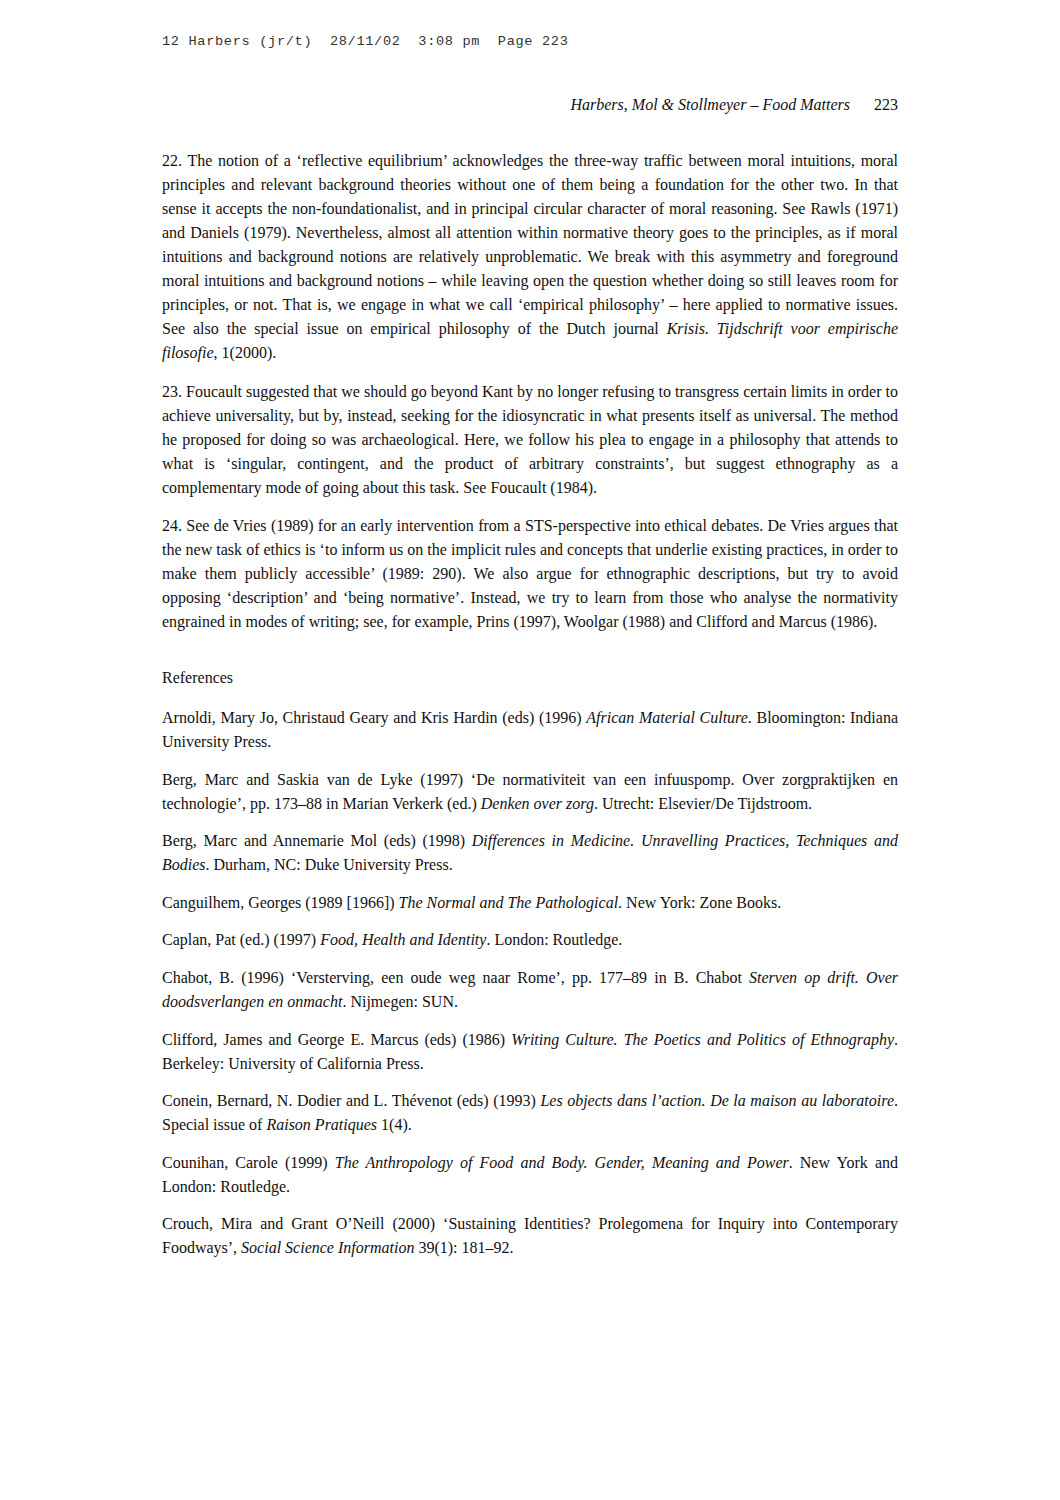12 Harbers (jr/t) 28/11/02 3:08 pm Page 223
Harbers, Mol & Stollmeyer – Food Matters223
22. The notion of a ‘reflective equilibrium’ acknowledges the three-way traffic between moral intuitions, moral principles and relevant background theories without one of them being a foundation for the other two. In that sense it accepts the non-foundationalist, and in principal circular character of moral reasoning. See Rawls (1971) and Daniels (1979). Nevertheless, almost all attention within normative theory goes to the principles, as if moral intuitions and background notions are relatively unproblematic. We break with this asymmetry and foreground moral intuitions and background notions – while leaving open the question whether doing so still leaves room for principles, or not. That is, we engage in what we call ‘empirical philosophy’ – here applied to normative issues. See also the special issue on empirical philosophy of the Dutch journal Krisis. Tijdschrift voor empirische filosofie, 1(2000).
23. Foucault suggested that we should go beyond Kant by no longer refusing to transgress certain limits in order to achieve universality, but by, instead, seeking for the idiosyncratic in what presents itself as universal. The method he proposed for doing so was archaeological. Here, we follow his plea to engage in a philosophy that attends to what is ‘singular, contingent, and the product of arbitrary constraints’, but suggest ethnography as a complementary mode of going about this task. See Foucault (1984).
24. See de Vries (1989) for an early intervention from a STS-perspective into ethical debates. De Vries argues that the new task of ethics is ‘to inform us on the implicit rules and concepts that underlie existing practices, in order to make them publicly accessible’ (1989: 290). We also argue for ethnographic descriptions, but try to avoid opposing ‘description’ and ‘being normative’. Instead, we try to learn from those who analyse the normativity engrained in modes of writing; see, for example, Prins (1997), Woolgar (1988) and Clifford and Marcus (1986).
References
Arnoldi, Mary Jo, Christaud Geary and Kris Hardin (eds) (1996) African Material Culture. Bloomington: Indiana University Press.
Berg, Marc and Saskia van de Lyke (1997) ‘De normativiteit van een infuuspomp. Over zorgpraktijken en technologie’, pp. 173–88 in Marian Verkerk (ed.) Denken over zorg. Utrecht: Elsevier/De Tijdstroom.
Berg, Marc and Annemarie Mol (eds) (1998) Differences in Medicine. Unravelling Practices, Techniques and Bodies. Durham, NC: Duke University Press.
Canguilhem, Georges (1989 [1966]) The Normal and The Pathological. New York: Zone Books.
Caplan, Pat (ed.) (1997) Food, Health and Identity. London: Routledge.
Chabot, B. (1996) ‘Versterving, een oude weg naar Rome’, pp. 177–89 in B. Chabot Sterven op drift. Over doodsverlangen en onmacht. Nijmegen: SUN.
Clifford, James and George E. Marcus (eds) (1986) Writing Culture. The Poetics and Politics of Ethnography. Berkeley: University of California Press.
Conein, Bernard, N. Dodier and L. Thévenot (eds) (1993) Les objects dans l’action. De la maison au laboratoire. Special issue of Raison Pratiques 1(4).
Counihan, Carole (1999) The Anthropology of Food and Body. Gender, Meaning and Power. New York and London: Routledge.
Crouch, Mira and Grant O’Neill (2000) ‘Sustaining Identities? Prolegomena for Inquiry into Contemporary Foodways’, Social Science Information 39(1): 181–92.